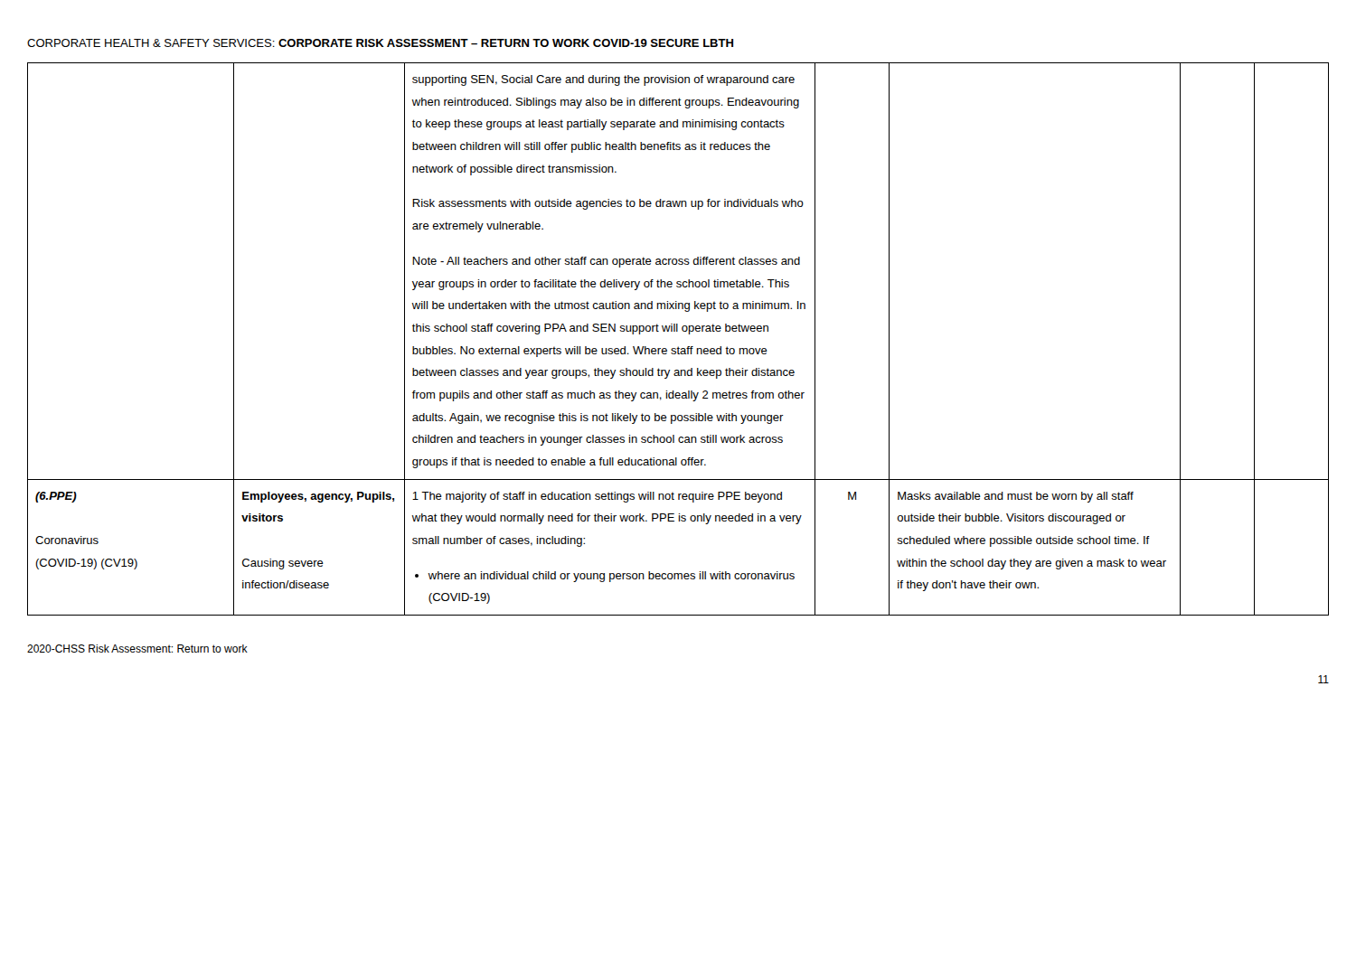CORPORATE HEALTH & SAFETY SERVICES: CORPORATE RISK ASSESSMENT – RETURN TO WORK COVID-19 SECURE LBTH
| | | supporting SEN, Social Care and during the provision of wraparound care when reintroduced. Siblings may also be in different groups. Endeavouring to keep these groups at least partially separate and minimising contacts between children will still offer public health benefits as it reduces the network of possible direct transmission. Risk assessments with outside agencies to be drawn up for individuals who are extremely vulnerable. Note - All teachers and other staff can operate across different classes and year groups in order to facilitate the delivery of the school timetable. This will be undertaken with the utmost caution and mixing kept to a minimum. In this school staff covering PPA and SEN support will operate between bubbles. No external experts will be used. Where staff need to move between classes and year groups, they should try and keep their distance from pupils and other staff as much as they can, ideally 2 metres from other adults. Again, we recognise this is not likely to be possible with younger children and teachers in younger classes in school can still work across groups if that is needed to enable a full educational offer. | | | | |
| (6.PPE) Coronavirus (COVID-19) (CV19) | Employees, agency, Pupils, visitors Causing severe infection/disease | 1 The majority of staff in education settings will not require PPE beyond what they would normally need for their work. PPE is only needed in a very small number of cases, including: where an individual child or young person becomes ill with coronavirus (COVID-19) | M | Masks available and must be worn by all staff outside their bubble. Visitors discouraged or scheduled where possible outside school time. If within the school day they are given a mask to wear if they don't have their own. | | |
2020-CHSS Risk Assessment: Return to work
11